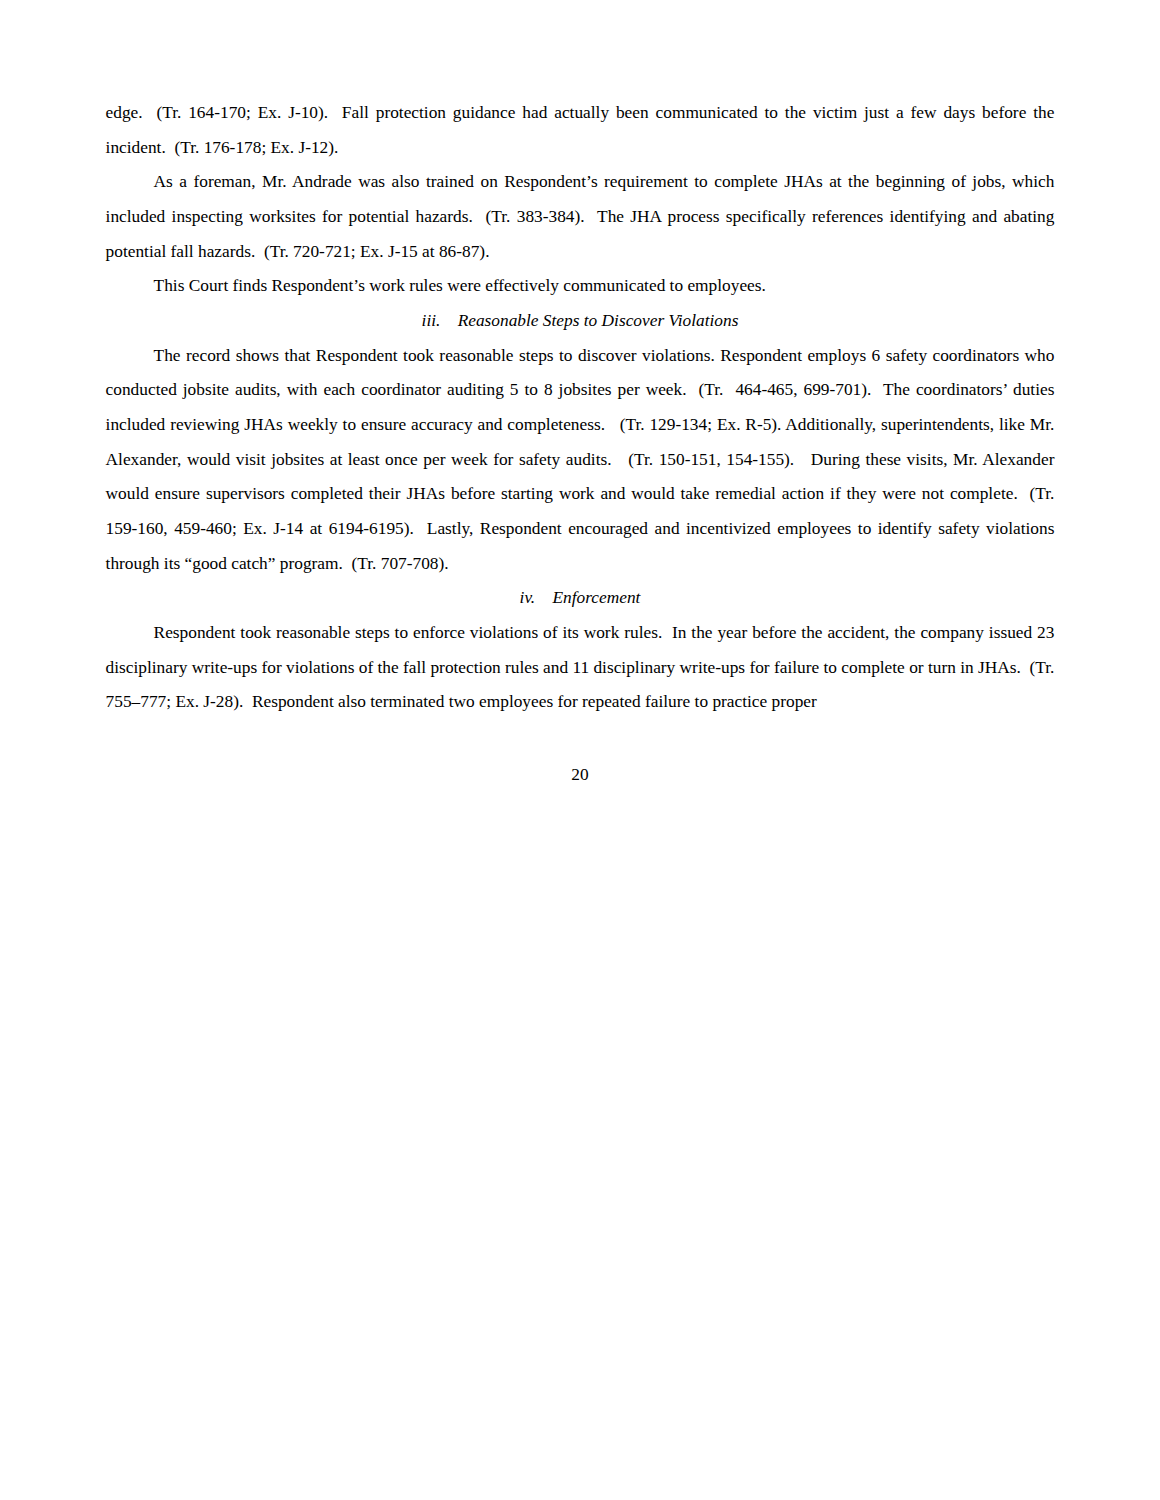edge. (Tr. 164-170; Ex. J-10). Fall protection guidance had actually been communicated to the victim just a few days before the incident. (Tr. 176-178; Ex. J-12).
As a foreman, Mr. Andrade was also trained on Respondent’s requirement to complete JHAs at the beginning of jobs, which included inspecting worksites for potential hazards. (Tr. 383-384). The JHA process specifically references identifying and abating potential fall hazards. (Tr. 720-721; Ex. J-15 at 86-87).
This Court finds Respondent’s work rules were effectively communicated to employees.
iii. Reasonable Steps to Discover Violations
The record shows that Respondent took reasonable steps to discover violations. Respondent employs 6 safety coordinators who conducted jobsite audits, with each coordinator auditing 5 to 8 jobsites per week. (Tr. 464-465, 699-701). The coordinators’ duties included reviewing JHAs weekly to ensure accuracy and completeness. (Tr. 129-134; Ex. R-5). Additionally, superintendents, like Mr. Alexander, would visit jobsites at least once per week for safety audits. (Tr. 150-151, 154-155). During these visits, Mr. Alexander would ensure supervisors completed their JHAs before starting work and would take remedial action if they were not complete. (Tr. 159-160, 459-460; Ex. J-14 at 6194-6195). Lastly, Respondent encouraged and incentivized employees to identify safety violations through its “good catch” program. (Tr. 707-708).
iv. Enforcement
Respondent took reasonable steps to enforce violations of its work rules. In the year before the accident, the company issued 23 disciplinary write-ups for violations of the fall protection rules and 11 disciplinary write-ups for failure to complete or turn in JHAs. (Tr. 755–777; Ex. J-28). Respondent also terminated two employees for repeated failure to practice proper
20